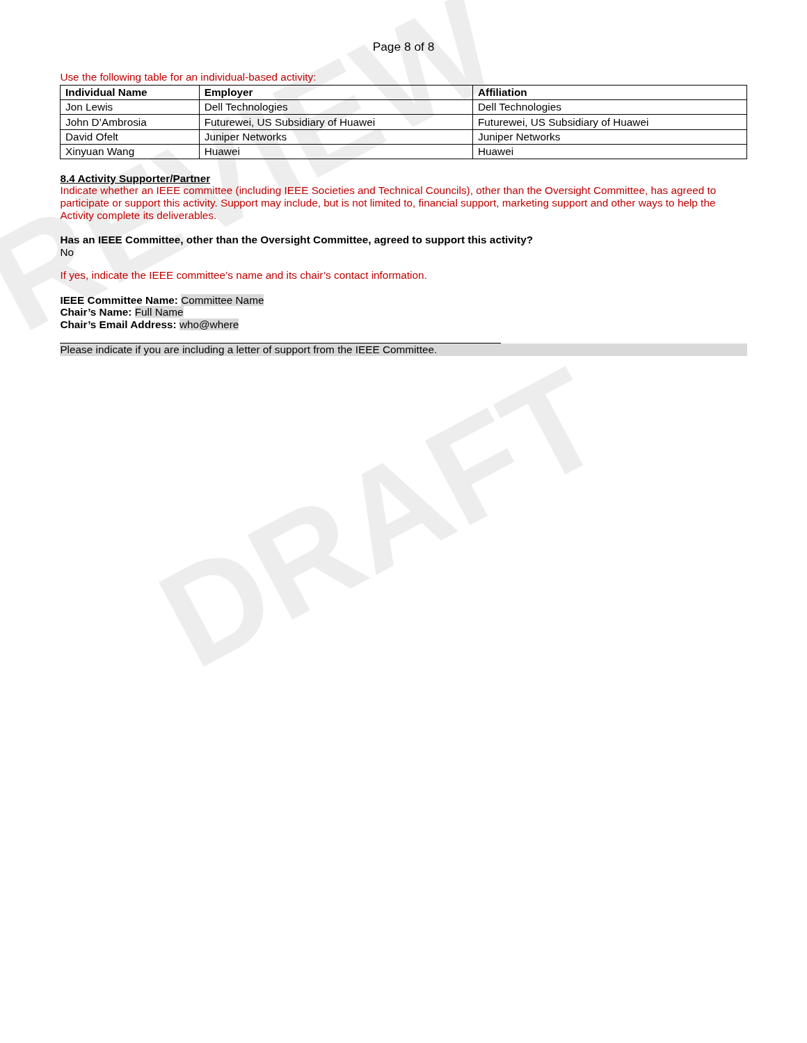REVIEW DRAFT
Page 8 of 8
Use the following table for an individual-based activity:
| Individual Name | Employer | Affiliation |
| --- | --- | --- |
| Jon Lewis | Dell Technologies | Dell Technologies |
| John D’Ambrosia | Futurewei, US Subsidiary of Huawei | Futurewei, US Subsidiary of Huawei |
| David Ofelt | Juniper Networks | Juniper Networks |
| Xinyuan Wang | Huawei | Huawei |
8.4 Activity Supporter/Partner
Indicate whether an IEEE committee (including IEEE Societies and Technical Councils), other than the Oversight Committee, has agreed to participate or support this activity. Support may include, but is not limited to, financial support, marketing support and other ways to help the Activity complete its deliverables.
Has an IEEE Committee, other than the Oversight Committee, agreed to support this activity?
No
If yes, indicate the IEEE committee’s name and its chair’s contact information.
IEEE Committee Name: Committee Name
Chair’s Name: Full Name
Chair’s Email Address: who@where
Please indicate if you are including a letter of support from the IEEE Committee.